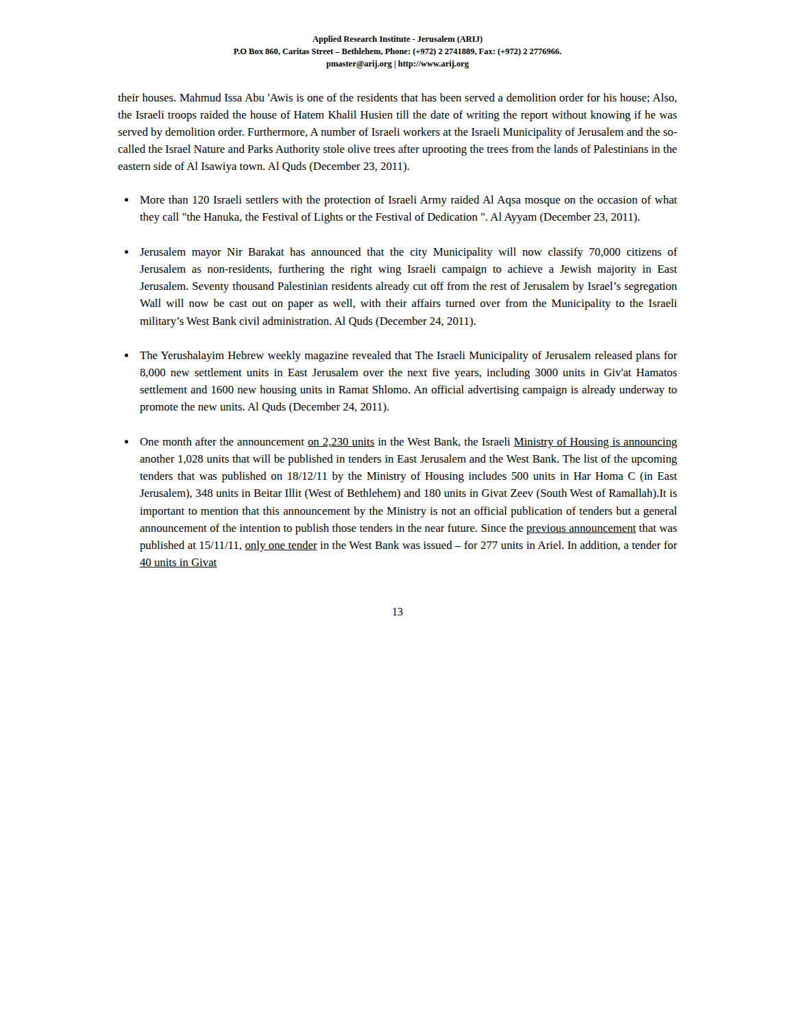Applied Research Institute - Jerusalem (ARIJ)
P.O Box 860, Caritas Street – Bethlehem, Phone: (+972) 2 2741889, Fax: (+972) 2 2776966.
pmaster@arij.org | http://www.arij.org
their houses. Mahmud Issa Abu 'Awis is one of the residents that has been served a demolition order for his house; Also, the Israeli troops raided the house of Hatem Khalil Husien till the date of writing the report without knowing if he was served by demolition order. Furthermore, A number of Israeli workers at the Israeli Municipality of Jerusalem and the so- called the Israel Nature and Parks Authority stole olive trees after uprooting the trees from the lands of Palestinians in the eastern side of Al Isawiya town. Al Quds (December 23, 2011).
More than 120 Israeli settlers with the protection of Israeli Army raided Al Aqsa mosque on the occasion of what they call "the Hanuka, the Festival of Lights or the Festival of Dedication ". Al Ayyam (December 23, 2011).
Jerusalem mayor Nir Barakat has announced that the city Municipality will now classify 70,000 citizens of Jerusalem as non-residents, furthering the right wing Israeli campaign to achieve a Jewish majority in East Jerusalem. Seventy thousand Palestinian residents already cut off from the rest of Jerusalem by Israel’s segregation Wall will now be cast out on paper as well, with their affairs turned over from the Municipality to the Israeli military’s West Bank civil administration. Al Quds (December 24, 2011).
The Yerushalayim Hebrew weekly magazine revealed that The Israeli Municipality of Jerusalem released plans for 8,000 new settlement units in East Jerusalem over the next five years, including 3000 units in Giv'at Hamatos settlement and 1600 new housing units in Ramat Shlomo. An official advertising campaign is already underway to promote the new units. Al Quds (December 24, 2011).
One month after the announcement on 2,230 units in the West Bank, the Israeli Ministry of Housing is announcing another 1,028 units that will be published in tenders in East Jerusalem and the West Bank. The list of the upcoming tenders that was published on 18/12/11 by the Ministry of Housing includes 500 units in Har Homa C (in East Jerusalem), 348 units in Beitar Illit (West of Bethlehem) and 180 units in Givat Zeev (South West of Ramallah).It is important to mention that this announcement by the Ministry is not an official publication of tenders but a general announcement of the intention to publish those tenders in the near future. Since the previous announcement that was published at 15/11/11, only one tender in the West Bank was issued – for 277 units in Ariel. In addition, a tender for 40 units in Givat
13